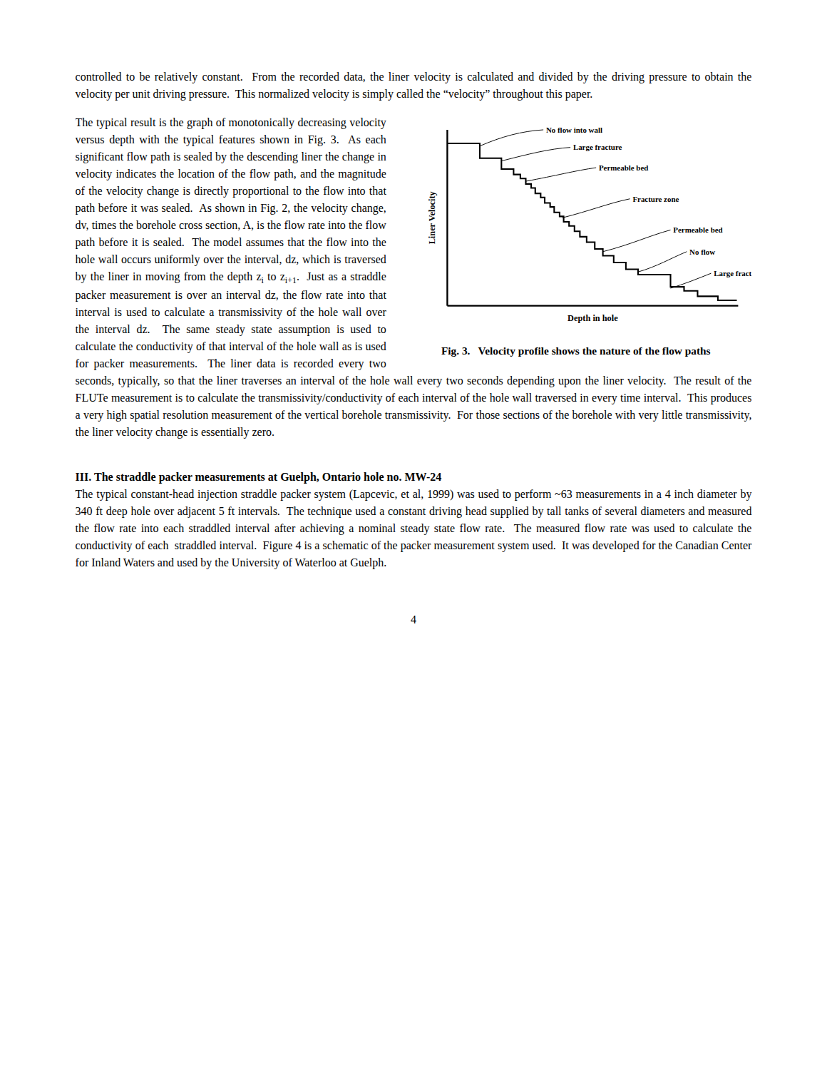controlled to be relatively constant. From the recorded data, the liner velocity is calculated and divided by the driving pressure to obtain the velocity per unit driving pressure. This normalized velocity is simply called the “velocity” throughout this paper.
Liner Velocity Depth in hole No flow into wall Large fracture Permeable bed Fracture zone Permeable bed No flow Large fracture
Fig. 3. Velocity profile shows the nature of the flow paths
The typical result is the graph of monotonically decreasing velocity versus depth with the typical features shown in Fig. 3. As each significant flow path is sealed by the descending liner the change in velocity indicates the location of the flow path, and the magnitude of the velocity change is directly proportional to the flow into that path before it was sealed. As shown in Fig. 2, the velocity change, dv, times the borehole cross section, A, is the flow rate into the flow path before it is sealed. The model assumes that the flow into the hole wall occurs uniformly over the interval, dz, which is traversed by the liner in moving from the depth zi to zi+1. Just as a straddle packer measurement is over an interval dz, the flow rate into that interval is used to calculate a transmissivity of the hole wall over the interval dz. The same steady state assumption is used to calculate the conductivity of that interval of the hole wall as is used for packer measurements. The liner data is recorded every two seconds, typically, so that the liner traverses an interval of the hole wall every two seconds depending upon the liner velocity. The result of the FLUTe measurement is to calculate the transmissivity/conductivity of each interval of the hole wall traversed in every time interval. This produces a very high spatial resolution measurement of the vertical borehole transmissivity. For those sections of the borehole with very little transmissivity, the liner velocity change is essentially zero.
III. The straddle packer measurements at Guelph, Ontario hole no. MW-24
The typical constant-head injection straddle packer system (Lapcevic, et al, 1999) was used to perform ~63 measurements in a 4 inch diameter by 340 ft deep hole over adjacent 5 ft intervals. The technique used a constant driving head supplied by tall tanks of several diameters and measured the flow rate into each straddled interval after achieving a nominal steady state flow rate. The measured flow rate was used to calculate the conductivity of each straddled interval. Figure 4 is a schematic of the packer measurement system used. It was developed for the Canadian Center for Inland Waters and used by the University of Waterloo at Guelph.
4